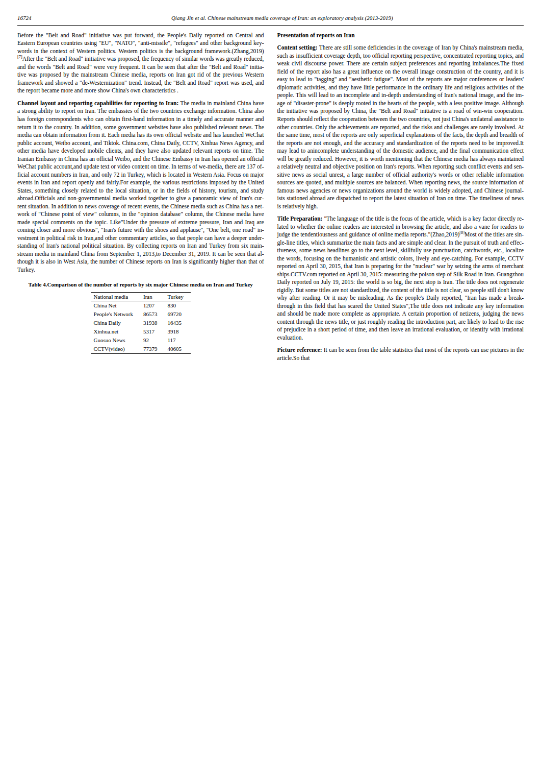16724 Qiang Jin et al. Chinese mainstream media coverage of Iran: an exploratory analysis (2013-2019)
Before the "Belt and Road" initiative was put forward, the People's Daily reported on Central and Eastern European countries using "EU", "NATO", "anti-missile", "refugees" and other background keywords in the context of Western politics. Western politics is the background framework.(Zhang,2019)[7]After the "Belt and Road" initiative was proposed, the frequency of similar words was greatly reduced, and the words "Belt and Road" were very frequent. It can be seen that after the "Belt and Road" initiative was proposed by the mainstream Chinese media, reports on Iran got rid of the previous Western framework and showed a "de-Westernization" trend. Instead, the "Belt and Road" report was used, and the report became more and more show China's own characteristics .
Channel layout and reporting capabilities for reporting to Iran: The media in mainland China have a strong ability to report on Iran. The embassies of the two countries exchange information. China also has foreign correspondents who can obtain first-hand information in a timely and accurate manner and return it to the country. In addition, some government websites have also published relevant news. The media can obtain information from it. Each media has its own official website and has launched WeChat public account, Weibo account, and Tiktok. China.com, China Daily, CCTV, Xinhua News Agency, and other media have developed mobile clients, and they have also updated relevant reports on time. The Iranian Embassy in China has an official Weibo, and the Chinese Embassy in Iran has opened an official WeChat public account,and update text or video content on time. In terms of we-media, there are 137 official account numbers in Iran, and only 72 in Turkey, which is located in Western Asia. Focus on major events in Iran and report openly and fairly.For example, the various restrictions imposed by the United States, something closely related to the local situation, or in the fields of history, tourism, and study abroad.Officials and non-governmental media worked together to give a panoramic view of Iran's current situation. In addition to news coverage of recent events, the Chinese media such as China has a network of "Chinese point of view" columns, in the "opinion database" column, the Chinese media have made special comments on the topic. Like"Under the pressure of extreme pressure, Iran and Iraq are coming closer and more obvious", "Iran's future with the shoes and applause", "One belt, one road" investment in political risk in Iran,and other commentary articles, so that people can have a deeper understanding of Iran's national political situation. By collecting reports on Iran and Turkey from six mainstream media in mainland China from September 1, 2013,to December 31, 2019. It can be seen that although it is also in West Asia, the number of Chinese reports on Iran is significantly higher than that of Turkey.
Table 4.Comparison of the number of reports by six major Chinese media on Iran and Turkey
| National media | Iran | Turkey |
| --- | --- | --- |
| China Net | 1207 | 830 |
| People's Network | 86573 | 69720 |
| China Daily | 31938 | 16435 |
| Xinhua.net | 5317 | 3918 |
| Guosuo News | 92 | 117 |
| CCTV(video) | 77379 | 40605 |
Presentation of reports on Iran
Content setting: There are still some deficiencies in the coverage of Iran by China's mainstream media, such as insufficient coverage depth, too official reporting perspective, concentrated reporting topics, and weak civil discourse power. There are certain subject preferences and reporting imbalances.The fixed field of the report also has a great influence on the overall image construction of the country, and it is easy to lead to "tagging" and "aesthetic fatigue". Most of the reports are major conferences or leaders' diplomatic activities, and they have little performance in the ordinary life and religious activities of the people. This will lead to an incomplete and in-depth understanding of Iran's national image, and the image of "disaster-prone" is deeply rooted in the hearts of the people, with a less positive image. Although the initiative was proposed by China, the "Belt and Road" initiative is a road of win-win cooperation. Reports should reflect the cooperation between the two countries, not just China's unilateral assistance to other countries. Only the achievements are reported, and the risks and challenges are rarely involved. At the same time, most of the reports are only superficial explanations of the facts, the depth and breadth of the reports are not enough, and the accuracy and standardization of the reports need to be improved.It may lead to anincomplete understanding of the domestic audience, and the final communication effect will be greatly reduced. However, it is worth mentioning that the Chinese media has always maintained a relatively neutral and objective position on Iran's reports. When reporting such conflict events and sensitive news as social unrest, a large number of official authority's words or other reliable information sources are quoted, and multiple sources are balanced. When reporting news, the source information of famous news agencies or news organizations around the world is widely adopted, and Chinese journalists stationed abroad are dispatched to report the latest situation of Iran on time. The timeliness of news is relatively high.
Title Preparation: "The language of the title is the focus of the article, which is a key factor directly related to whether the online readers are interested in browsing the article, and also a vane for readers to judge the tendentiousness and guidance of online media reports."(Zhao,2019)[8]Most of the titles are single-line titles, which summarize the main facts and are simple and clear. In the pursuit of truth and effectiveness, some news headlines go to the next level, skillfully use punctuation, catchwords, etc., localize the words, focusing on the humanistic and artistic colors, lively and eye-catching. For example, CCTV reported on April 30, 2015, that Iran is preparing for the "nuclear" war by seizing the arms of merchant ships.CCTV.com reported on April 30, 2015: measuring the poison step of Silk Road in Iran. Guangzhou Daily reported on July 19, 2015: the world is so big, the next stop is Iran. The title does not regenerate rigidly. But some titles are not standardized, the content of the title is not clear, so people still don't know why after reading. Or it may be misleading. As the people's Daily reported, "Iran has made a breakthrough in this field that has scared the United States",The title does not indicate any key information and should be made more complete as appropriate. A certain proportion of netizens, judging the news content through the news title, or just roughly reading the introduction part, are likely to lead to the rise of prejudice in a short period of time, and then leave an irrational evaluation, or identify with irrational evaluation.
Picture reference: It can be seen from the table statistics that most of the reports can use pictures in the article.So that